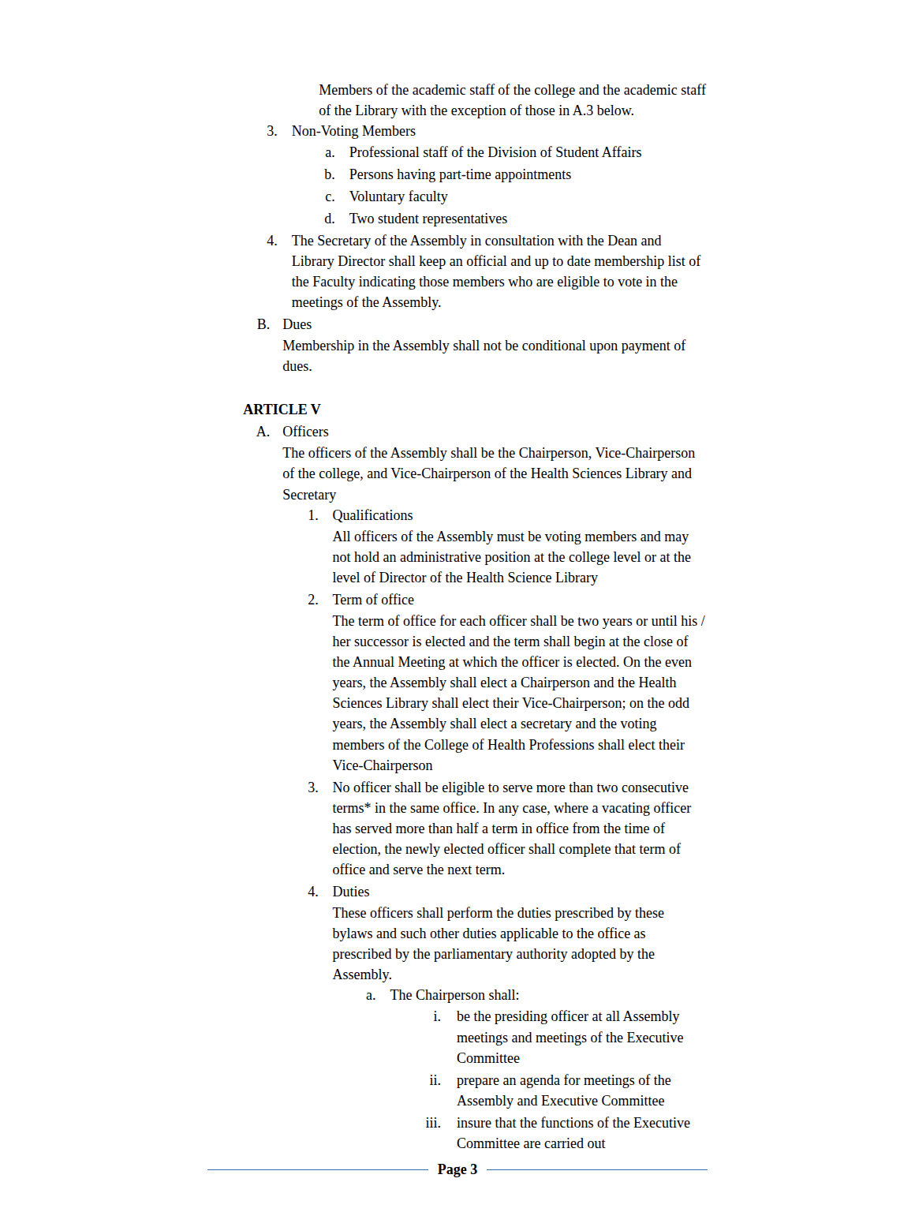Members of the academic staff of the college and the academic staff of the Library with the exception of those in A.3 below.
Non-Voting Members
Professional staff of the Division of Student Affairs
Persons having part-time appointments
Voluntary faculty
Two student representatives
The Secretary of the Assembly in consultation with the Dean and Library Director shall keep an official and up to date membership list of the Faculty indicating those members who are eligible to vote in the meetings of the Assembly.
Dues Membership in the Assembly shall not be conditional upon payment of dues.
ARTICLE V
Officers The officers of the Assembly shall be the Chairperson, Vice-Chairperson of the college, and Vice-Chairperson of the Health Sciences Library and Secretary
Qualifications All officers of the Assembly must be voting members and may not hold an administrative position at the college level or at the level of Director of the Health Science Library
Term of office The term of office for each officer shall be two years or until his / her successor is elected and the term shall begin at the close of the Annual Meeting at which the officer is elected. On the even years, the Assembly shall elect a Chairperson and the Health Sciences Library shall elect their Vice-Chairperson; on the odd years, the Assembly shall elect a secretary and the voting members of the College of Health Professions shall elect their Vice-Chairperson
No officer shall be eligible to serve more than two consecutive terms* in the same office. In any case, where a vacating officer has served more than half a term in office from the time of election, the newly elected officer shall complete that term of office and serve the next term.
Duties These officers shall perform the duties prescribed by these bylaws and such other duties applicable to the office as prescribed by the parliamentary authority adopted by the Assembly.
The Chairperson shall:
be the presiding officer at all Assembly meetings and meetings of the Executive Committee
prepare an agenda for meetings of the Assembly and Executive Committee
insure that the functions of the Executive Committee are carried out
Page 3